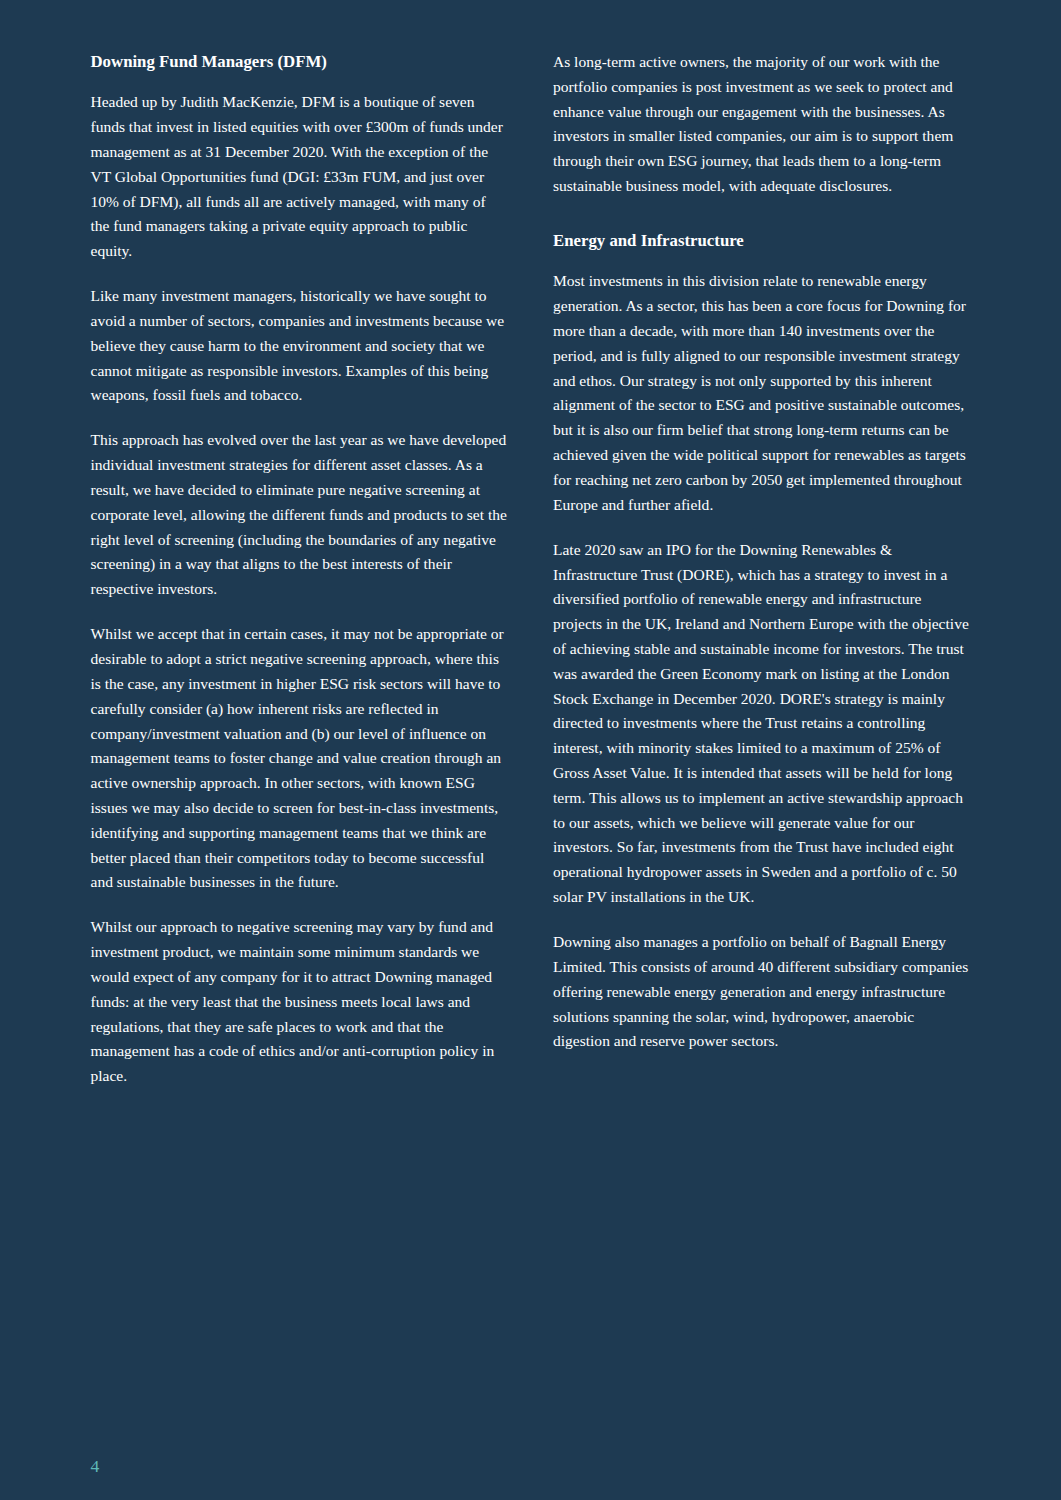Downing Fund Managers (DFM)
Headed up by Judith MacKenzie, DFM is a boutique of seven funds that invest in listed equities with over £300m of funds under management as at 31 December 2020. With the exception of the VT Global Opportunities fund (DGI: £33m FUM, and just over 10% of DFM), all funds all are actively managed, with many of the fund managers taking a private equity approach to public equity.
Like many investment managers, historically we have sought to avoid a number of sectors, companies and investments because we believe they cause harm to the environment and society that we cannot mitigate as responsible investors. Examples of this being weapons, fossil fuels and tobacco.
This approach has evolved over the last year as we have developed individual investment strategies for different asset classes. As a result, we have decided to eliminate pure negative screening at corporate level, allowing the different funds and products to set the right level of screening (including the boundaries of any negative screening) in a way that aligns to the best interests of their respective investors.
Whilst we accept that in certain cases, it may not be appropriate or desirable to adopt a strict negative screening approach, where this is the case, any investment in higher ESG risk sectors will have to carefully consider (a) how inherent risks are reflected in company/investment valuation and (b) our level of influence on management teams to foster change and value creation through an active ownership approach. In other sectors, with known ESG issues we may also decide to screen for best-in-class investments, identifying and supporting management teams that we think are better placed than their competitors today to become successful and sustainable businesses in the future.
Whilst our approach to negative screening may vary by fund and investment product, we maintain some minimum standards we would expect of any company for it to attract Downing managed funds: at the very least that the business meets local laws and regulations, that they are safe places to work and that the management has a code of ethics and/or anti-corruption policy in place.
As long-term active owners, the majority of our work with the portfolio companies is post investment as we seek to protect and enhance value through our engagement with the businesses. As investors in smaller listed companies, our aim is to support them through their own ESG journey, that leads them to a long-term sustainable business model, with adequate disclosures.
Energy and Infrastructure
Most investments in this division relate to renewable energy generation. As a sector, this has been a core focus for Downing for more than a decade, with more than 140 investments over the period, and is fully aligned to our responsible investment strategy and ethos. Our strategy is not only supported by this inherent alignment of the sector to ESG and positive sustainable outcomes, but it is also our firm belief that strong long-term returns can be achieved given the wide political support for renewables as targets for reaching net zero carbon by 2050 get implemented throughout Europe and further afield.
Late 2020 saw an IPO for the Downing Renewables & Infrastructure Trust (DORE), which has a strategy to invest in a diversified portfolio of renewable energy and infrastructure projects in the UK, Ireland and Northern Europe with the objective of achieving stable and sustainable income for investors. The trust was awarded the Green Economy mark on listing at the London Stock Exchange in December 2020. DORE's strategy is mainly directed to investments where the Trust retains a controlling interest, with minority stakes limited to a maximum of 25% of Gross Asset Value. It is intended that assets will be held for long term. This allows us to implement an active stewardship approach to our assets, which we believe will generate value for our investors. So far, investments from the Trust have included eight operational hydropower assets in Sweden and a portfolio of c. 50 solar PV installations in the UK.
Downing also manages a portfolio on behalf of Bagnall Energy Limited. This consists of around 40 different subsidiary companies offering renewable energy generation and energy infrastructure solutions spanning the solar, wind, hydropower, anaerobic digestion and reserve power sectors.
4